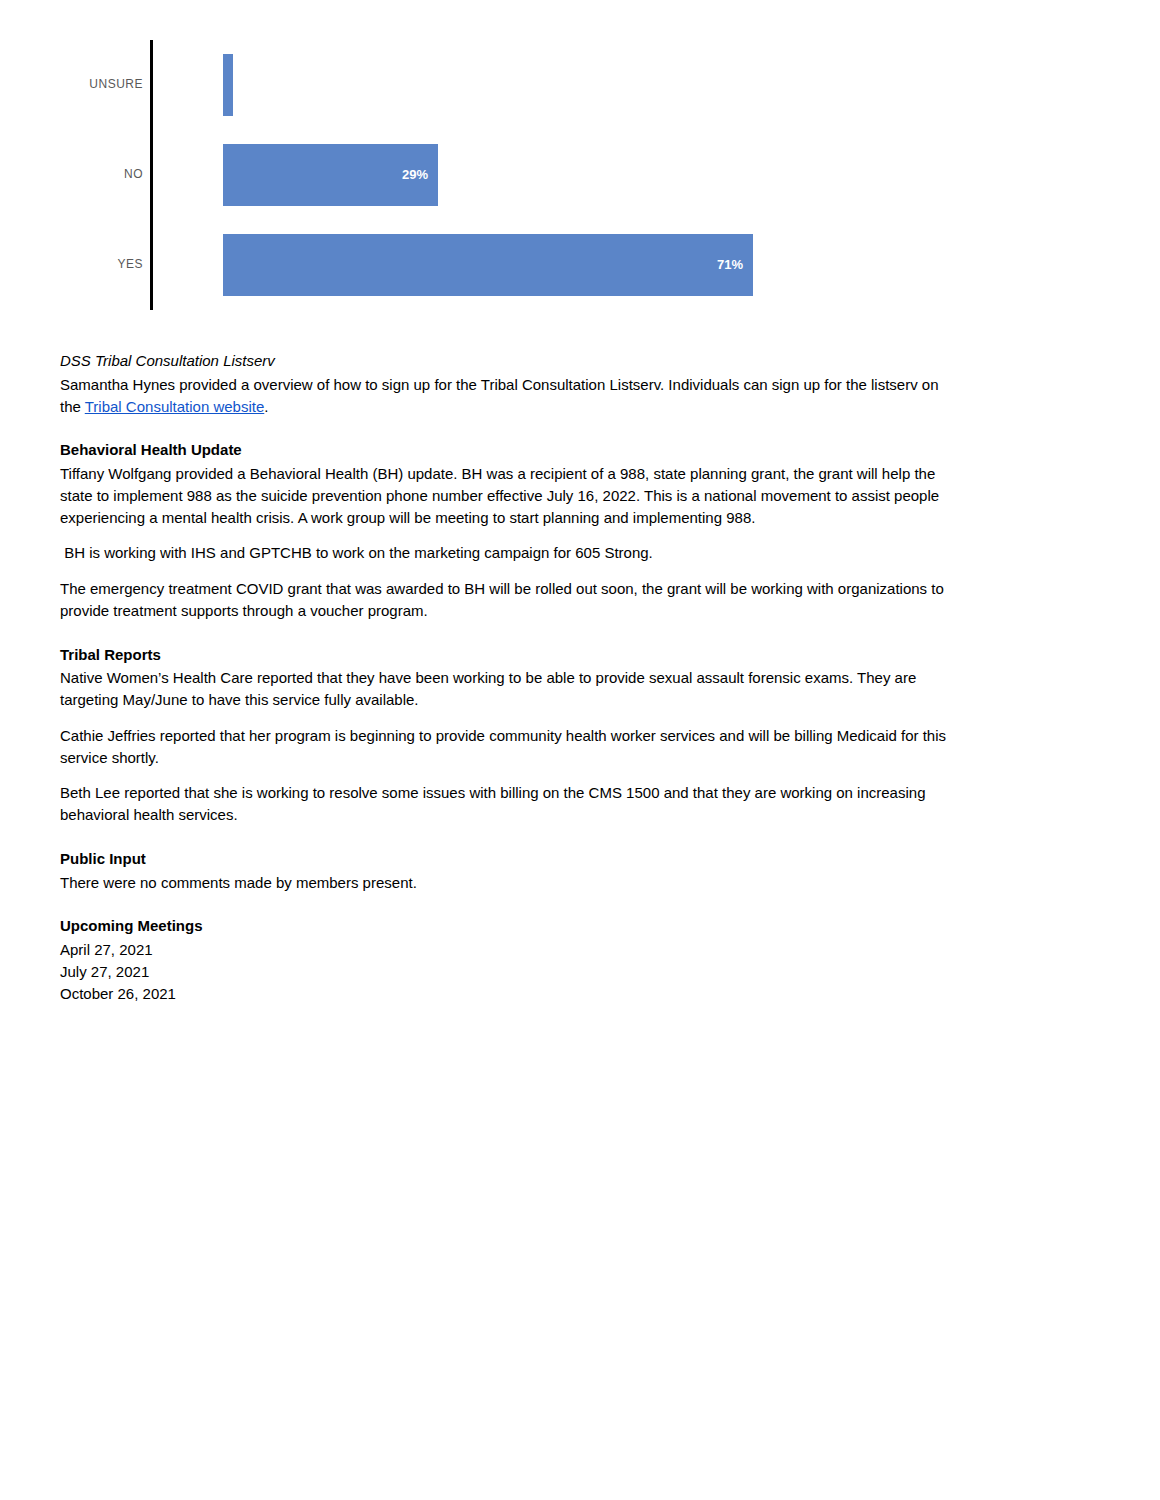UNSURE
NO
29%
YES
71%
DSS Tribal Consultation Listserv
Samantha Hynes provided a overview of how to sign up for the Tribal Consultation Listserv. Individuals can sign up for the listserv on the Tribal Consultation website.
Behavioral Health Update
Tiffany Wolfgang provided a Behavioral Health (BH) update. BH was a recipient of a 988, state planning grant, the grant will help the state to implement 988 as the suicide prevention phone number effective July 16, 2022. This is a national movement to assist people experiencing a mental health crisis. A work group will be meeting to start planning and implementing 988.
BH is working with IHS and GPTCHB to work on the marketing campaign for 605 Strong.
The emergency treatment COVID grant that was awarded to BH will be rolled out soon, the grant will be working with organizations to provide treatment supports through a voucher program.
Tribal Reports
Native Women’s Health Care reported that they have been working to be able to provide sexual assault forensic exams. They are targeting May/June to have this service fully available.
Cathie Jeffries reported that her program is beginning to provide community health worker services and will be billing Medicaid for this service shortly.
Beth Lee reported that she is working to resolve some issues with billing on the CMS 1500 and that they are working on increasing behavioral health services.
Public Input
There were no comments made by members present.
Upcoming Meetings
April 27, 2021
July 27, 2021
October 26, 2021